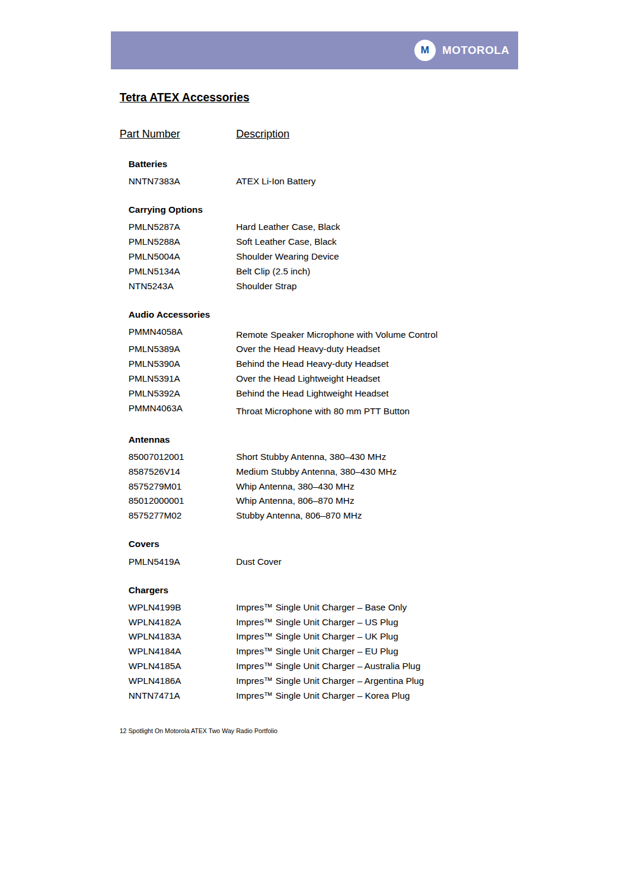M
MOTOROLA
Tetra ATEX Accessories
Part Number
Description
Batteries
| NNTN7383A | ATEX Li-Ion Battery |
Carrying Options
| PMLN5287A | Hard Leather Case, Black |
| PMLN5288A | Soft Leather Case, Black |
| PMLN5004A | Shoulder Wearing Device |
| PMLN5134A | Belt Clip (2.5 inch) |
| NTN5243A | Shoulder Strap |
Audio Accessories
| PMMN4058A | Remote Speaker Microphone with Volume Control |
| PMLN5389A | Over the Head Heavy-duty Headset |
| PMLN5390A | Behind the Head Heavy-duty Headset |
| PMLN5391A | Over the Head Lightweight Headset |
| PMLN5392A | Behind the Head Lightweight Headset |
| PMMN4063A | Throat Microphone with 80 mm PTT Button |
Antennas
| 85007012001 | Short Stubby Antenna, 380–430 MHz |
| 8587526V14 | Medium Stubby Antenna, 380–430 MHz |
| 8575279M01 | Whip Antenna, 380–430 MHz |
| 85012000001 | Whip Antenna, 806–870 MHz |
| 8575277M02 | Stubby Antenna, 806–870 MHz |
Covers
| PMLN5419A | Dust Cover |
Chargers
| WPLN4199B | Impres™ Single Unit Charger – Base Only |
| WPLN4182A | Impres™ Single Unit Charger – US Plug |
| WPLN4183A | Impres™ Single Unit Charger – UK Plug |
| WPLN4184A | Impres™ Single Unit Charger – EU Plug |
| WPLN4185A | Impres™ Single Unit Charger – Australia Plug |
| WPLN4186A | Impres™ Single Unit Charger – Argentina Plug |
| NNTN7471A | Impres™ Single Unit Charger – Korea Plug |
12 Spotlight On Motorola ATEX Two Way Radio Portfolio